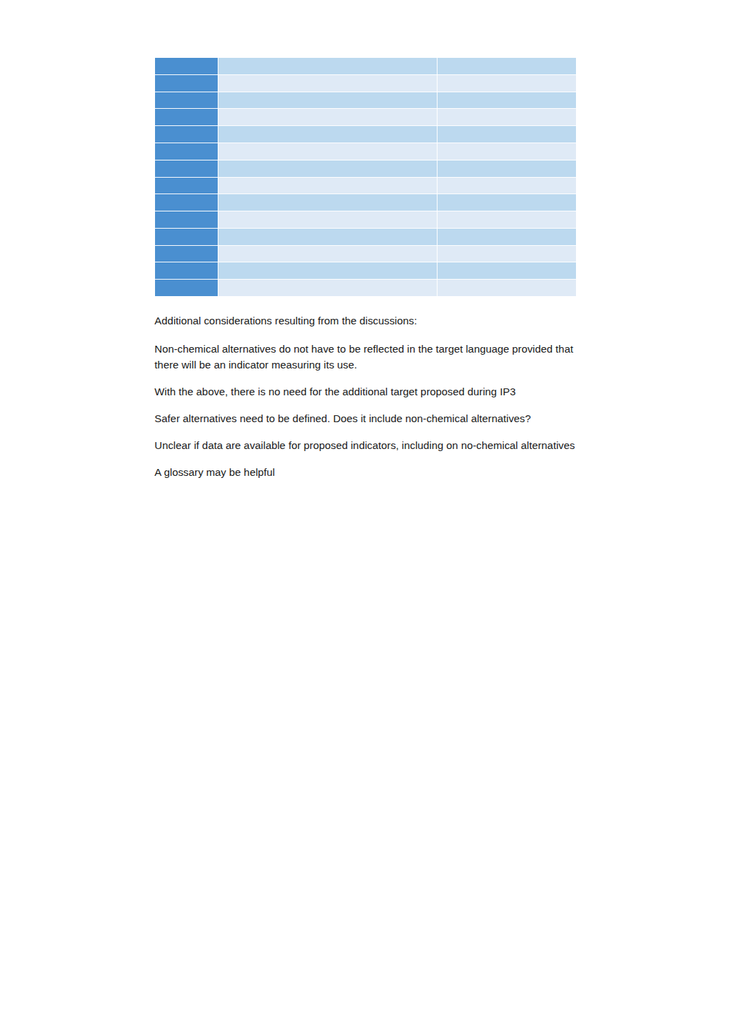Additional considerations resulting from the discussions:
Non-chemical alternatives do not have to be reflected in the target language provided that there will be an indicator measuring its use.
With the above, there is no need for the additional target proposed during IP3
Safer alternatives need to be defined. Does it include non-chemical alternatives?
Unclear if data are available for proposed indicators, including on no-chemical alternatives
A glossary may be helpful